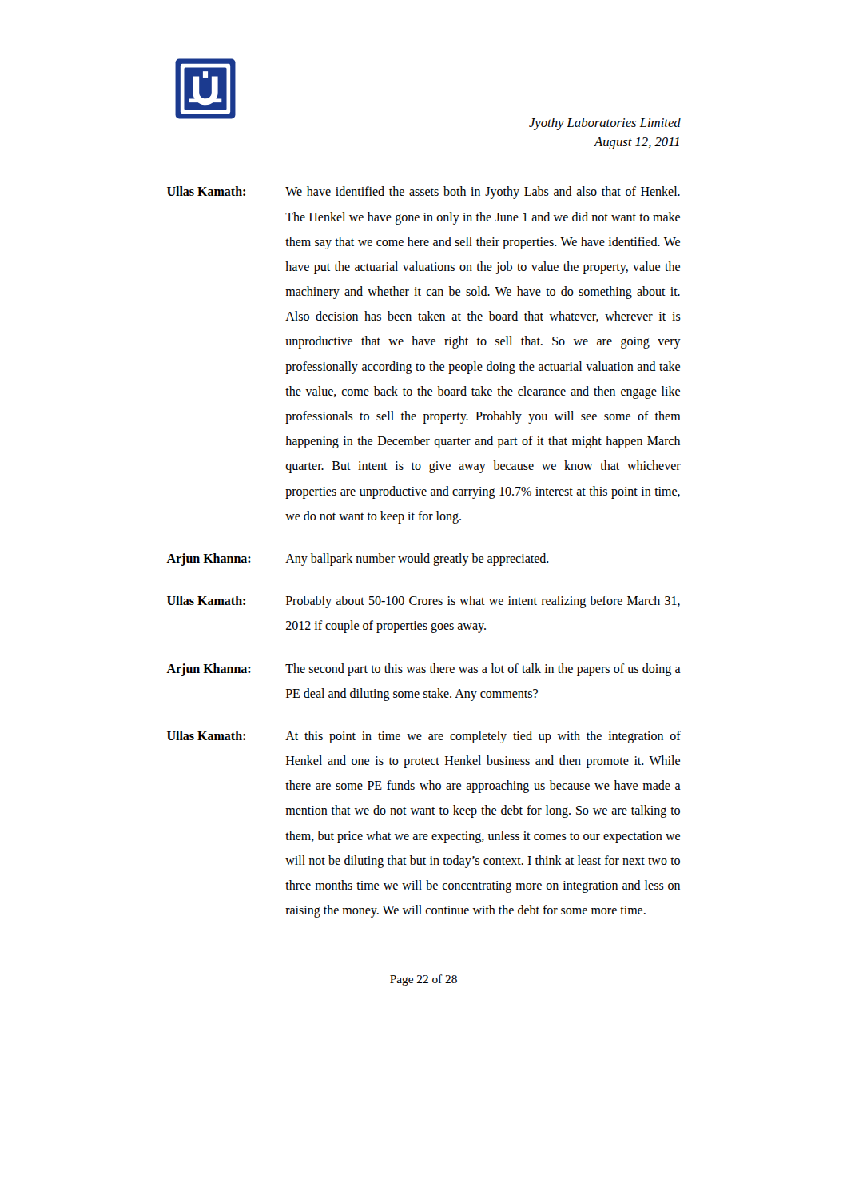Jyothy Laboratories Limited
August 12, 2011
| Ullas Kamath: | We have identified the assets both in Jyothy Labs and also that of Henkel. The Henkel we have gone in only in the June 1 and we did not want to make them say that we come here and sell their properties. We have identified. We have put the actuarial valuations on the job to value the property, value the machinery and whether it can be sold. We have to do something about it. Also decision has been taken at the board that whatever, wherever it is unproductive that we have right to sell that. So we are going very professionally according to the people doing the actuarial valuation and take the value, come back to the board take the clearance and then engage like professionals to sell the property. Probably you will see some of them happening in the December quarter and part of it that might happen March quarter. But intent is to give away because we know that whichever properties are unproductive and carrying 10.7% interest at this point in time, we do not want to keep it for long. |
| Arjun Khanna: | Any ballpark number would greatly be appreciated. |
| Ullas Kamath: | Probably about 50-100 Crores is what we intent realizing before March 31, 2012 if couple of properties goes away. |
| Arjun Khanna: | The second part to this was there was a lot of talk in the papers of us doing a PE deal and diluting some stake. Any comments? |
| Ullas Kamath: | At this point in time we are completely tied up with the integration of Henkel and one is to protect Henkel business and then promote it. While there are some PE funds who are approaching us because we have made a mention that we do not want to keep the debt for long. So we are talking to them, but price what we are expecting, unless it comes to our expectation we will not be diluting that but in today’s context. I think at least for next two to three months time we will be concentrating more on integration and less on raising the money. We will continue with the debt for some more time. |
Page 22 of 28